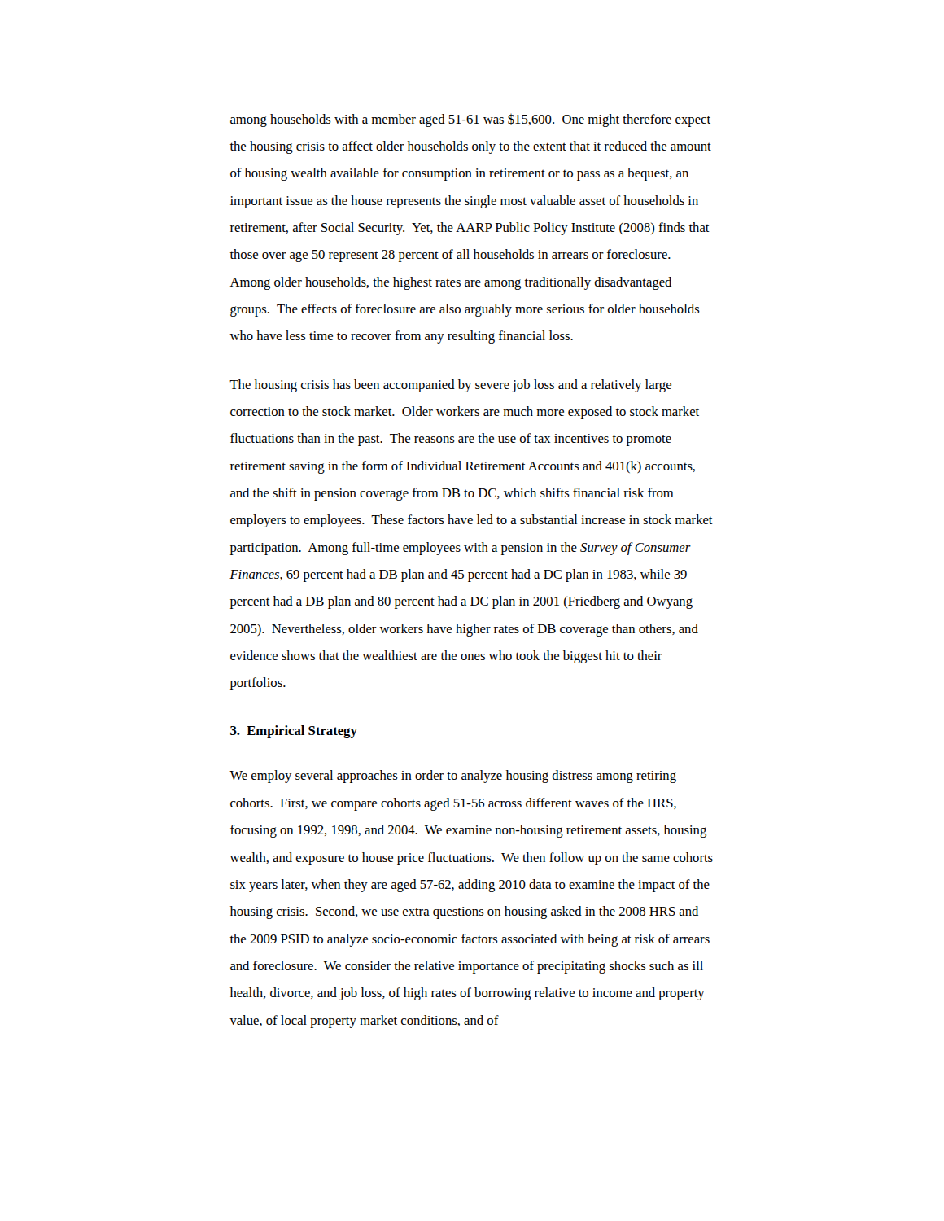among households with a member aged 51-61 was $15,600. One might therefore expect the housing crisis to affect older households only to the extent that it reduced the amount of housing wealth available for consumption in retirement or to pass as a bequest, an important issue as the house represents the single most valuable asset of households in retirement, after Social Security. Yet, the AARP Public Policy Institute (2008) finds that those over age 50 represent 28 percent of all households in arrears or foreclosure. Among older households, the highest rates are among traditionally disadvantaged groups. The effects of foreclosure are also arguably more serious for older households who have less time to recover from any resulting financial loss.
The housing crisis has been accompanied by severe job loss and a relatively large correction to the stock market. Older workers are much more exposed to stock market fluctuations than in the past. The reasons are the use of tax incentives to promote retirement saving in the form of Individual Retirement Accounts and 401(k) accounts, and the shift in pension coverage from DB to DC, which shifts financial risk from employers to employees. These factors have led to a substantial increase in stock market participation. Among full-time employees with a pension in the Survey of Consumer Finances, 69 percent had a DB plan and 45 percent had a DC plan in 1983, while 39 percent had a DB plan and 80 percent had a DC plan in 2001 (Friedberg and Owyang 2005). Nevertheless, older workers have higher rates of DB coverage than others, and evidence shows that the wealthiest are the ones who took the biggest hit to their portfolios.
3. Empirical Strategy
We employ several approaches in order to analyze housing distress among retiring cohorts. First, we compare cohorts aged 51-56 across different waves of the HRS, focusing on 1992, 1998, and 2004. We examine non-housing retirement assets, housing wealth, and exposure to house price fluctuations. We then follow up on the same cohorts six years later, when they are aged 57-62, adding 2010 data to examine the impact of the housing crisis. Second, we use extra questions on housing asked in the 2008 HRS and the 2009 PSID to analyze socio-economic factors associated with being at risk of arrears and foreclosure. We consider the relative importance of precipitating shocks such as ill health, divorce, and job loss, of high rates of borrowing relative to income and property value, of local property market conditions, and of